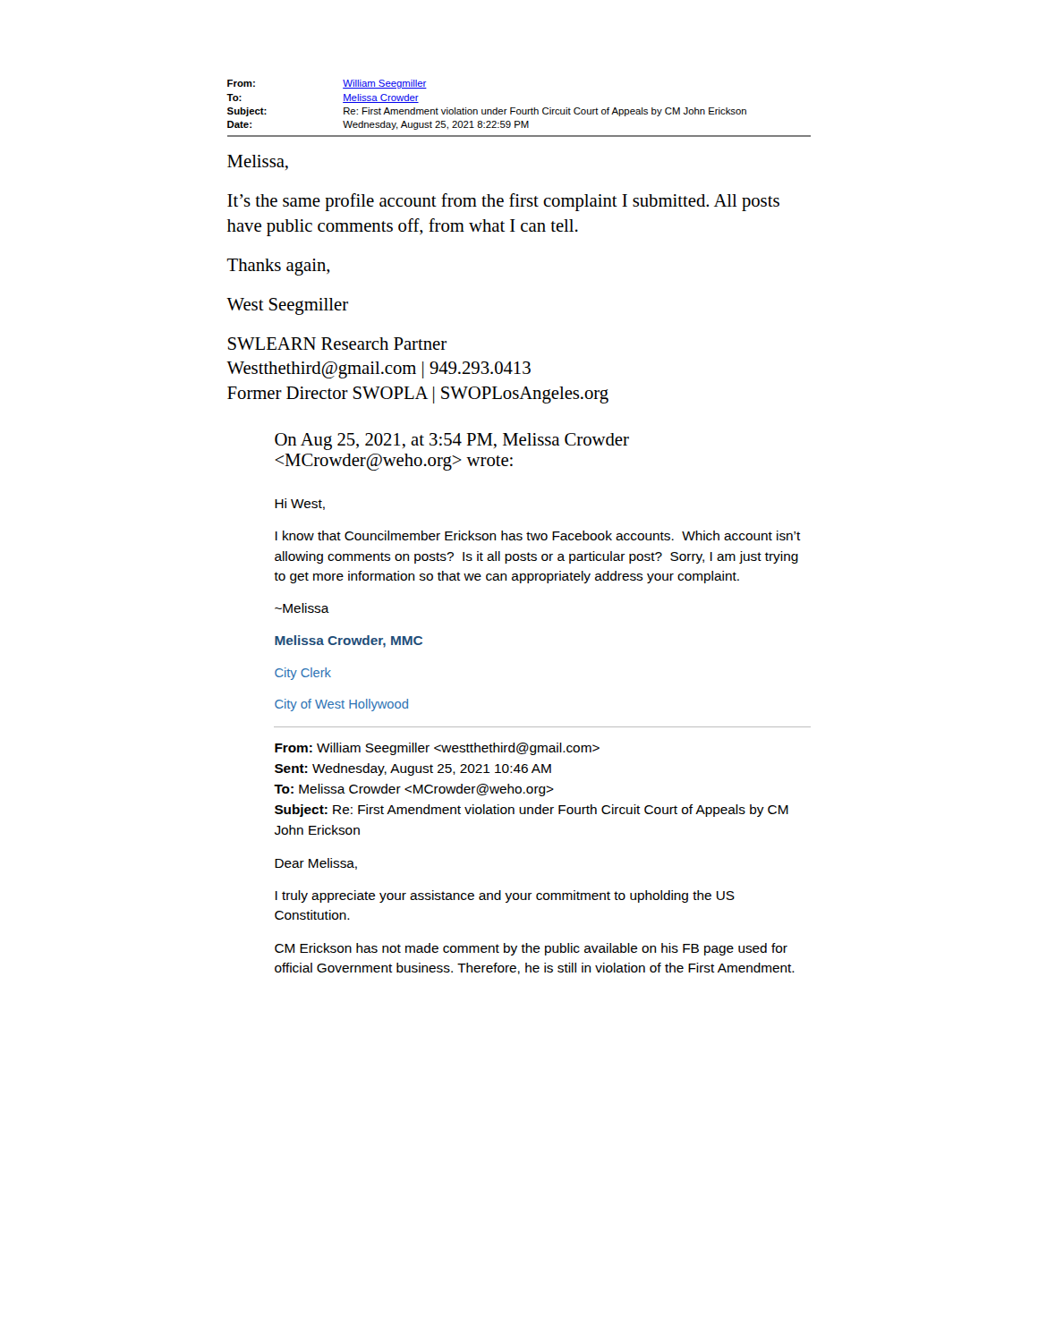| From: | William Seegmiller |
| To: | Melissa Crowder |
| Subject: | Re: First Amendment violation under Fourth Circuit Court of Appeals by CM John Erickson |
| Date: | Wednesday, August 25, 2021 8:22:59 PM |
Melissa,
It’s the same profile account from the first complaint I submitted. All posts have public comments off, from what I can tell.
Thanks again,
West Seegmiller
SWLEARN Research Partner
Westthethird@gmail.com | 949.293.0413
Former Director SWOPLA | SWOPLosAngeles.org
On Aug 25, 2021, at 3:54 PM, Melissa Crowder <MCrowder@weho.org> wrote:
Hi West,
I know that Councilmember Erickson has two Facebook accounts. Which account isn’t allowing comments on posts? Is it all posts or a particular post? Sorry, I am just trying to get more information so that we can appropriately address your complaint.
~Melissa
Melissa Crowder, MMC
City Clerk
City of West Hollywood
From: William Seegmiller <westthethird@gmail.com>
Sent: Wednesday, August 25, 2021 10:46 AM
To: Melissa Crowder <MCrowder@weho.org>
Subject: Re: First Amendment violation under Fourth Circuit Court of Appeals by CM John Erickson
Dear Melissa,
I truly appreciate your assistance and your commitment to upholding the US Constitution.
CM Erickson has not made comment by the public available on his FB page used for official Government business. Therefore, he is still in violation of the First Amendment.